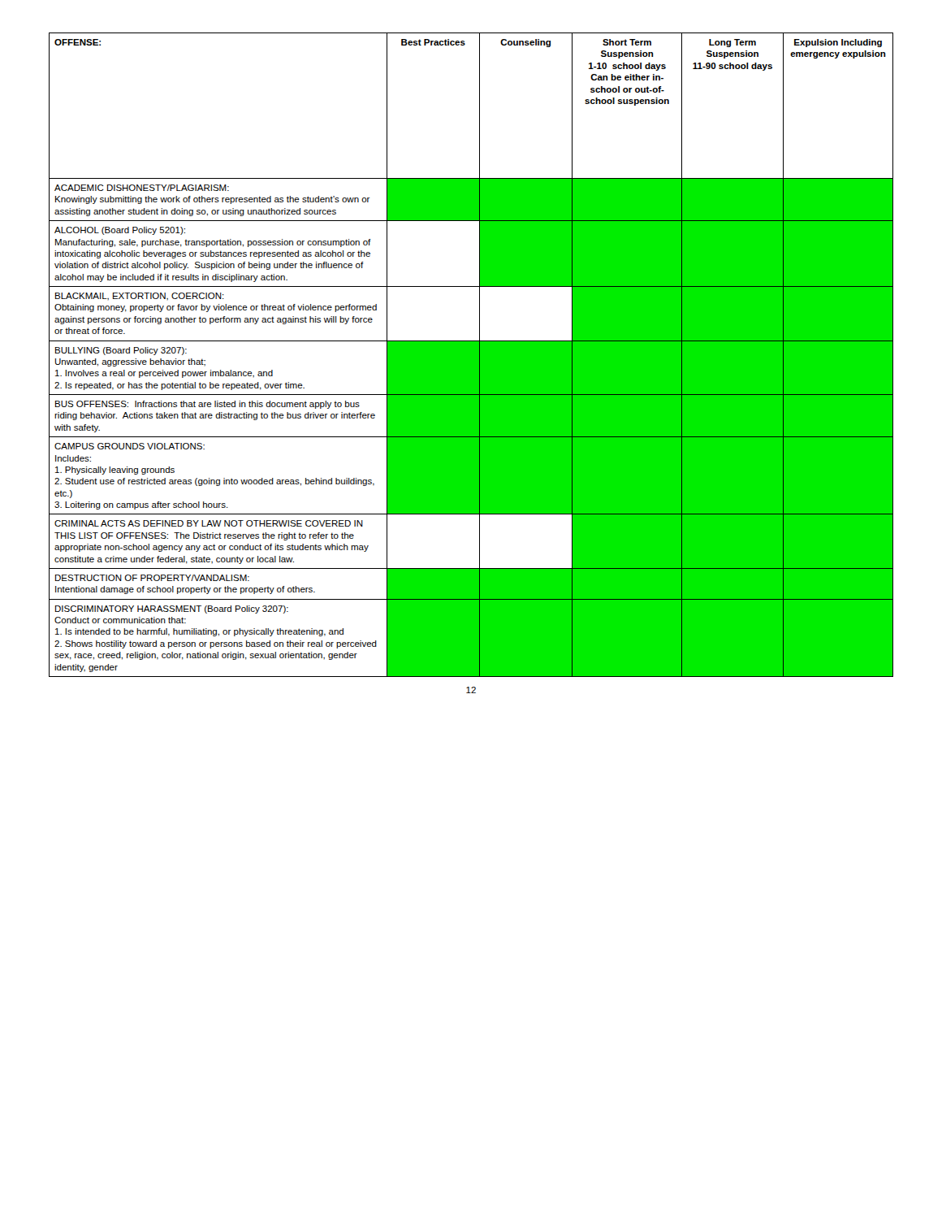| OFFENSE: | Best Practices | Counseling | Short Term Suspension 1-10 school days Can be either in-school or out-of-school suspension | Long Term Suspension 11-90 school days | Expulsion Including emergency expulsion |
| --- | --- | --- | --- | --- | --- |
| ACADEMIC DISHONESTY/PLAGIARISM: Knowingly submitting the work of others represented as the student’s own or assisting another student in doing so, or using unauthorized sources | | | | | |
| ALCOHOL (Board Policy 5201): Manufacturing, sale, purchase, transportation, possession or consumption of intoxicating alcoholic beverages or substances represented as alcohol or the violation of district alcohol policy. Suspicion of being under the influence of alcohol may be included if it results in disciplinary action. | | | | | |
| BLACKMAIL, EXTORTION, COERCION: Obtaining money, property or favor by violence or threat of violence performed against persons or forcing another to perform any act against his will by force or threat of force. | | | | | |
| BULLYING (Board Policy 3207): Unwanted, aggressive behavior that; 1. Involves a real or perceived power imbalance, and 2. Is repeated, or has the potential to be repeated, over time. | | | | | |
| BUS OFFENSES: Infractions that are listed in this document apply to bus riding behavior. Actions taken that are distracting to the bus driver or interfere with safety. | | | | | |
| CAMPUS GROUNDS VIOLATIONS: Includes: 1. Physically leaving grounds 2. Student use of restricted areas (going into wooded areas, behind buildings, etc.) 3. Loitering on campus after school hours. | | | | | |
| CRIMINAL ACTS AS DEFINED BY LAW NOT OTHERWISE COVERED IN THIS LIST OF OFFENSES: The District reserves the right to refer to the appropriate non-school agency any act or conduct of its students which may constitute a crime under federal, state, county or local law. | | | | | |
| DESTRUCTION OF PROPERTY/VANDALISM: Intentional damage of school property or the property of others. | | | | | |
| DISCRIMINATORY HARASSMENT (Board Policy 3207): Conduct or communication that: 1. Is intended to be harmful, humiliating, or physically threatening, and 2. Shows hostility toward a person or persons based on their real or perceived sex, race, creed, religion, color, national origin, sexual orientation, gender identity, gender | | | | | |
12